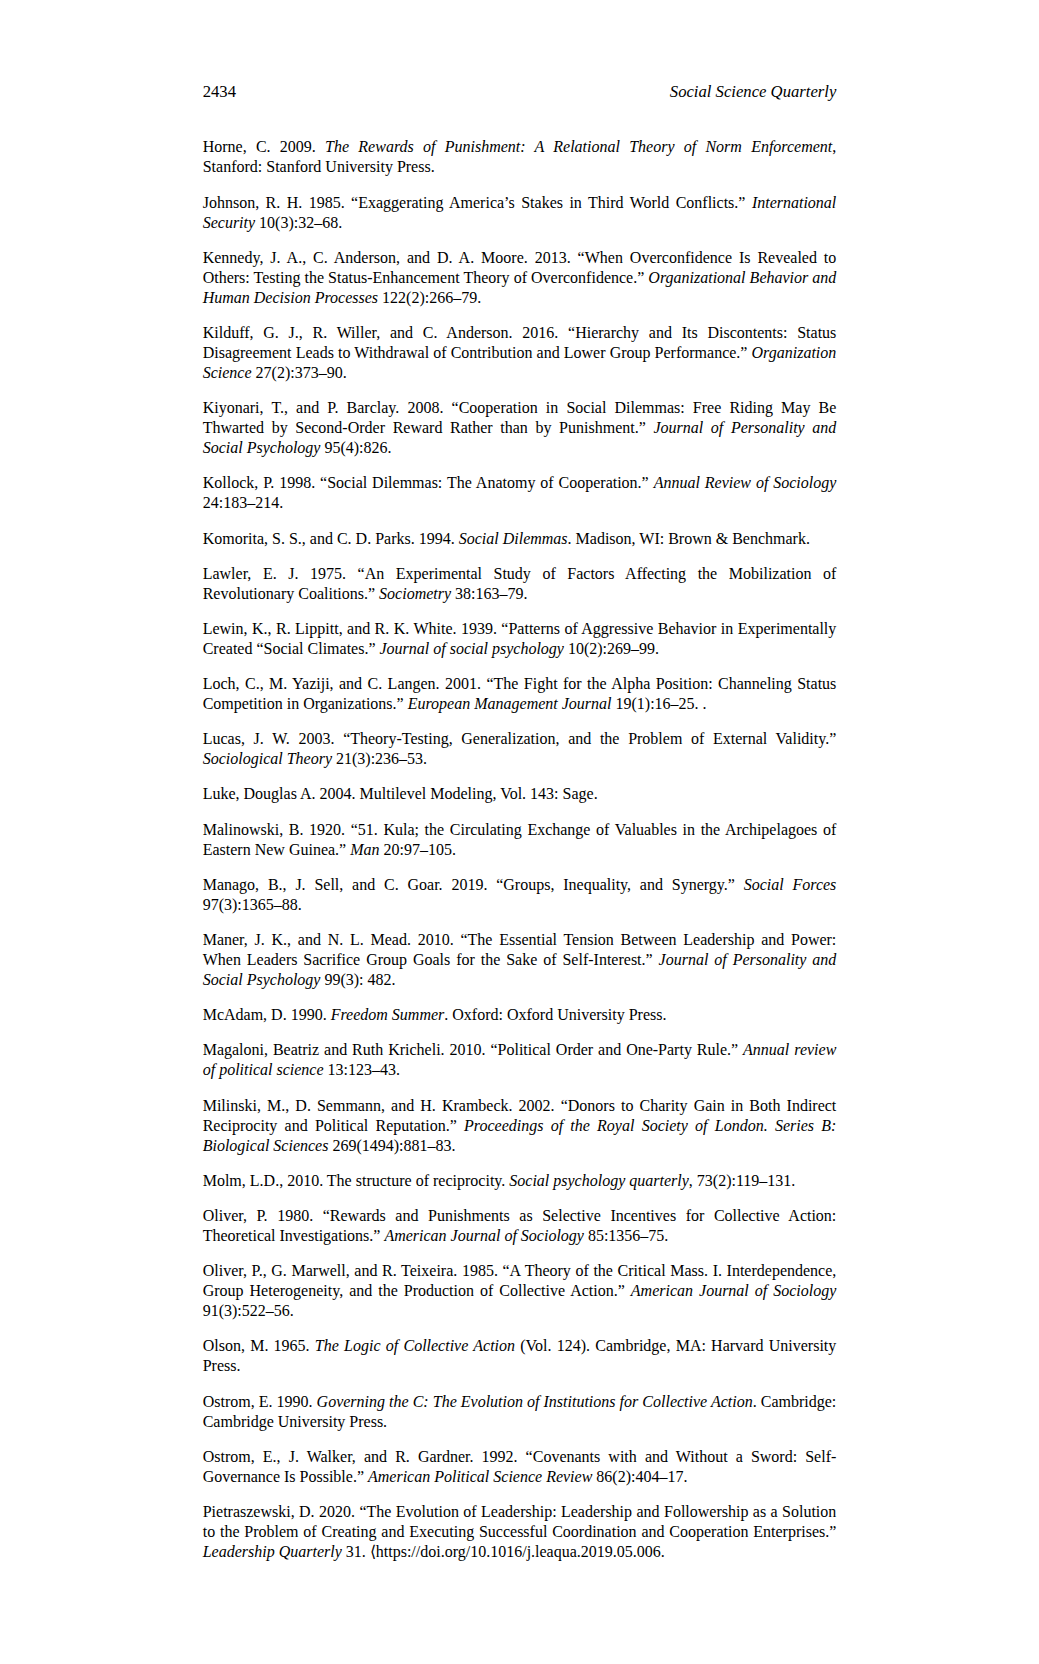2434 Social Science Quarterly
Horne, C. 2009. The Rewards of Punishment: A Relational Theory of Norm Enforcement, Stanford: Stanford University Press.
Johnson, R. H. 1985. “Exaggerating America’s Stakes in Third World Conflicts.” International Security 10(3):32–68.
Kennedy, J. A., C. Anderson, and D. A. Moore. 2013. “When Overconfidence Is Revealed to Others: Testing the Status-Enhancement Theory of Overconfidence.” Organizational Behavior and Human Decision Processes 122(2):266–79.
Kilduff, G. J., R. Willer, and C. Anderson. 2016. “Hierarchy and Its Discontents: Status Disagreement Leads to Withdrawal of Contribution and Lower Group Performance.” Organization Science 27(2):373–90.
Kiyonari, T., and P. Barclay. 2008. “Cooperation in Social Dilemmas: Free Riding May Be Thwarted by Second-Order Reward Rather than by Punishment.” Journal of Personality and Social Psychology 95(4):826.
Kollock, P. 1998. “Social Dilemmas: The Anatomy of Cooperation.” Annual Review of Sociology 24:183–214.
Komorita, S. S., and C. D. Parks. 1994. Social Dilemmas. Madison, WI: Brown & Benchmark.
Lawler, E. J. 1975. “An Experimental Study of Factors Affecting the Mobilization of Revolutionary Coalitions.” Sociometry 38:163–79.
Lewin, K., R. Lippitt, and R. K. White. 1939. “Patterns of Aggressive Behavior in Experimentally Created “Social Climates.” Journal of social psychology 10(2):269–99.
Loch, C., M. Yaziji, and C. Langen. 2001. “The Fight for the Alpha Position: Channeling Status Competition in Organizations.” European Management Journal 19(1):16–25. .
Lucas, J. W. 2003. “Theory-Testing, Generalization, and the Problem of External Validity.” Sociological Theory 21(3):236–53.
Luke, Douglas A. 2004. Multilevel Modeling, Vol. 143: Sage.
Malinowski, B. 1920. “51. Kula; the Circulating Exchange of Valuables in the Archipelagoes of Eastern New Guinea.” Man 20:97–105.
Manago, B., J. Sell, and C. Goar. 2019. “Groups, Inequality, and Synergy.” Social Forces 97(3):1365–88.
Maner, J. K., and N. L. Mead. 2010. “The Essential Tension Between Leadership and Power: When Leaders Sacrifice Group Goals for the Sake of Self-Interest.” Journal of Personality and Social Psychology 99(3): 482.
McAdam, D. 1990. Freedom Summer. Oxford: Oxford University Press.
Magaloni, Beatriz and Ruth Kricheli. 2010. “Political Order and One-Party Rule.” Annual review of political science 13:123–43.
Milinski, M., D. Semmann, and H. Krambeck. 2002. “Donors to Charity Gain in Both Indirect Reciprocity and Political Reputation.” Proceedings of the Royal Society of London. Series B: Biological Sciences 269(1494):881–83.
Molm, L.D., 2010. The structure of reciprocity. Social psychology quarterly, 73(2):119–131.
Oliver, P. 1980. “Rewards and Punishments as Selective Incentives for Collective Action: Theoretical Investigations.” American Journal of Sociology 85:1356–75.
Oliver, P., G. Marwell, and R. Teixeira. 1985. “A Theory of the Critical Mass. I. Interdependence, Group Heterogeneity, and the Production of Collective Action.” American Journal of Sociology 91(3):522–56.
Olson, M. 1965. The Logic of Collective Action (Vol. 124). Cambridge, MA: Harvard University Press.
Ostrom, E. 1990. Governing the C: The Evolution of Institutions for Collective Action. Cambridge: Cambridge University Press.
Ostrom, E., J. Walker, and R. Gardner. 1992. “Covenants with and Without a Sword: Self-Governance Is Possible.” American Political Science Review 86(2):404–17.
Pietraszewski, D. 2020. “The Evolution of Leadership: Leadership and Followership as a Solution to the Problem of Creating and Executing Successful Coordination and Cooperation Enterprises.” Leadership Quarterly 31. ⟨https://doi.org/10.1016/j.leaqua.2019.05.006.